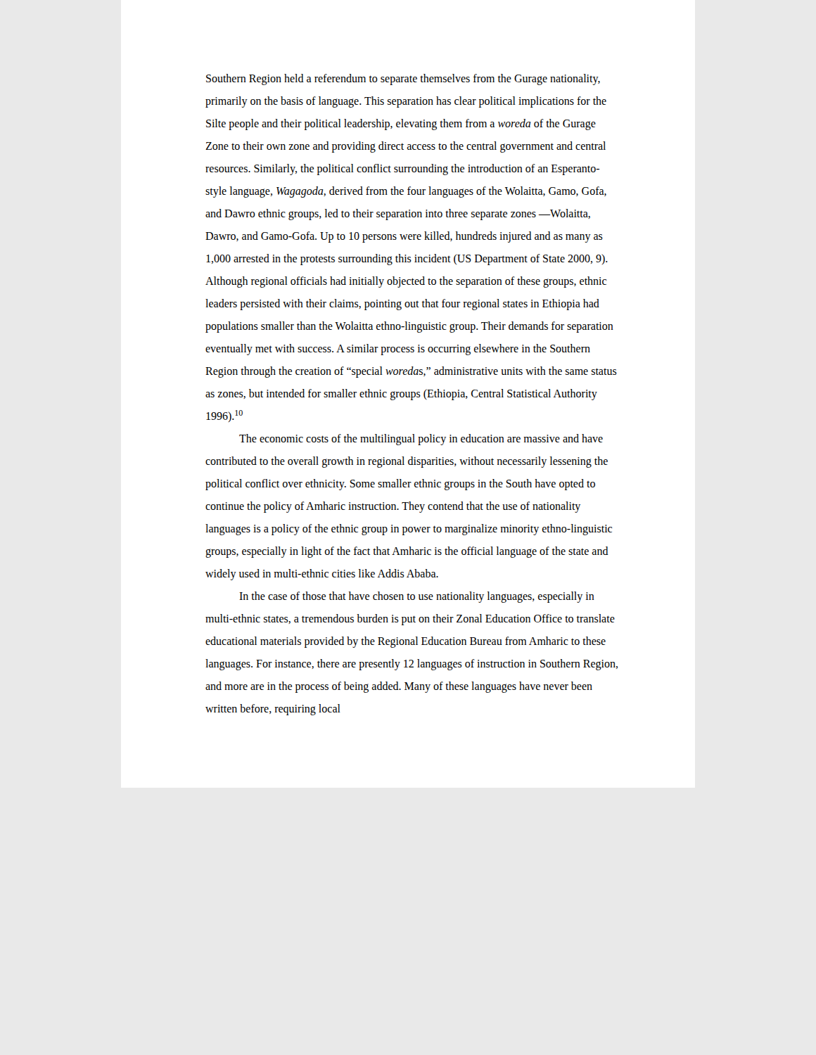Southern Region held a referendum to separate themselves from the Gurage nationality, primarily on the basis of language. This separation has clear political implications for the Silte people and their political leadership, elevating them from a woreda of the Gurage Zone to their own zone and providing direct access to the central government and central resources. Similarly, the political conflict surrounding the introduction of an Esperanto-style language, Wagagoda, derived from the four languages of the Wolaitta, Gamo, Gofa, and Dawro ethnic groups, led to their separation into three separate zones —Wolaitta, Dawro, and Gamo-Gofa. Up to 10 persons were killed, hundreds injured and as many as 1,000 arrested in the protests surrounding this incident (US Department of State 2000, 9). Although regional officials had initially objected to the separation of these groups, ethnic leaders persisted with their claims, pointing out that four regional states in Ethiopia had populations smaller than the Wolaitta ethno-linguistic group. Their demands for separation eventually met with success. A similar process is occurring elsewhere in the Southern Region through the creation of “special woredas,” administrative units with the same status as zones, but intended for smaller ethnic groups (Ethiopia, Central Statistical Authority 1996).10
The economic costs of the multilingual policy in education are massive and have contributed to the overall growth in regional disparities, without necessarily lessening the political conflict over ethnicity. Some smaller ethnic groups in the South have opted to continue the policy of Amharic instruction. They contend that the use of nationality languages is a policy of the ethnic group in power to marginalize minority ethno-linguistic groups, especially in light of the fact that Amharic is the official language of the state and widely used in multi-ethnic cities like Addis Ababa.
In the case of those that have chosen to use nationality languages, especially in multi-ethnic states, a tremendous burden is put on their Zonal Education Office to translate educational materials provided by the Regional Education Bureau from Amharic to these languages. For instance, there are presently 12 languages of instruction in Southern Region, and more are in the process of being added. Many of these languages have never been written before, requiring local